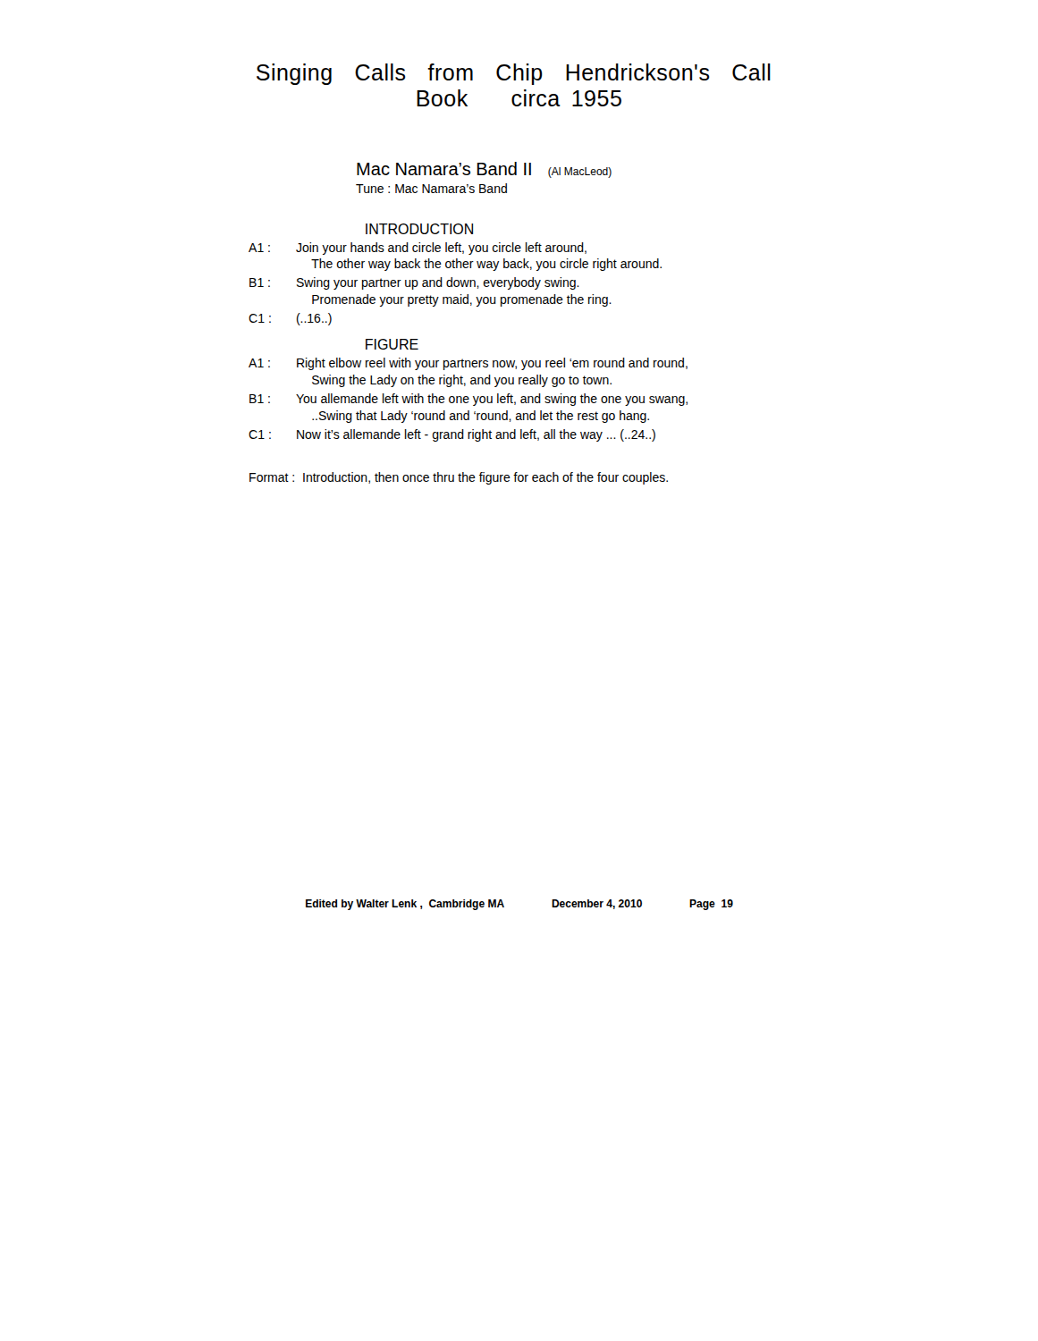Singing Calls from Chip Hendrickson's Call Book circa 1955
Mac Namara’s Band II
(Al MacLeod)
Tune : Mac Namara’s Band
INTRODUCTION
| A1 : | Join your hands and circle left, you circle left around, The other way back the other way back, you circle right around. |
| B1 : | Swing your partner up and down, everybody swing. Promenade your pretty maid, you promenade the ring. |
| C1 : | (..16..) |
FIGURE
| A1 : | Right elbow reel with your partners now, you reel ‘em round and round, Swing the Lady on the right, and you really go to town. |
| B1 : | You allemande left with the one you left, and swing the one you swang, ..Swing that Lady ‘round and ‘round, and let the rest go hang. |
| C1 : | Now it’s allemande left - grand right and left, all the way ... (..24..) |
Format : Introduction, then once thru the figure for each of the four couples.
Edited by Walter Lenk , Cambridge MA December 4, 2010 Page 19